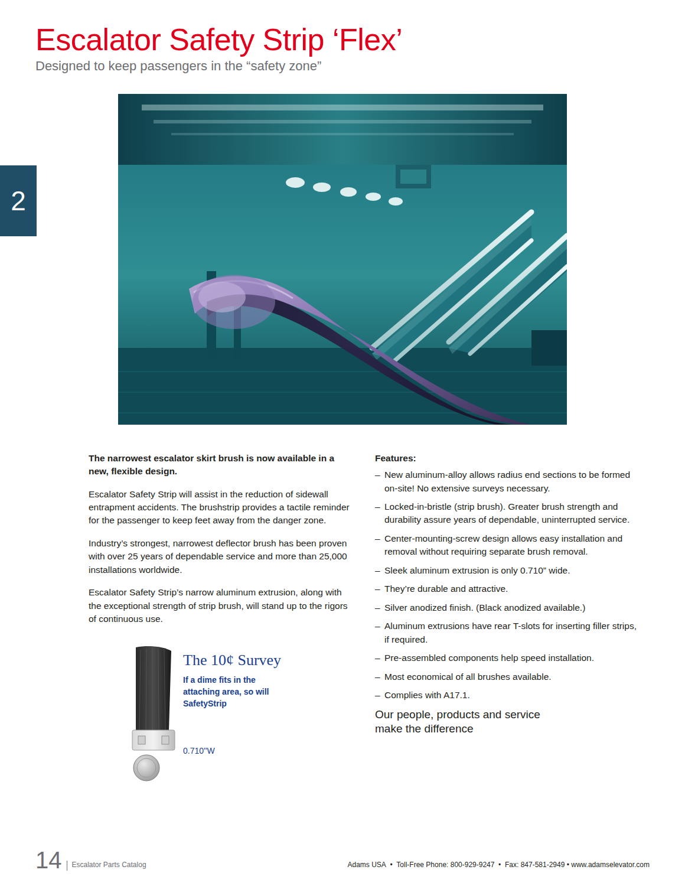2
Escalator Safety Strip ‘Flex’
Designed to keep passengers in the “safety zone”
The narrowest escalator skirt brush is now available in a new, flexible design.
Escalator Safety Strip will assist in the reduction of sidewall entrapment accidents. The brushstrip provides a tactile reminder for the passenger to keep feet away from the danger zone.
Industry’s strongest, narrowest deflector brush has been proven with over 25 years of dependable service and more than 25,000 installations worldwide.
Escalator Safety Strip’s narrow aluminum extrusion, along with the exceptional strength of strip brush, will stand up to the rigors of continuous use.
The 10¢ Survey If a dime fits in the attaching area, so will SafetyStrip 0.710''W
Features:
New aluminum-alloy allows radius end sections to be formed on-site! No extensive surveys necessary.
Locked-in-bristle (strip brush). Greater brush strength and durability assure years of dependable, uninterrupted service.
Center-mounting-screw design allows easy installation and removal without requiring separate brush removal.
Sleek aluminum extrusion is only 0.710” wide.
They’re durable and attractive.
Silver anodized finish. (Black anodized available.)
Aluminum extrusions have rear T-slots for inserting filler strips, if required.
Pre-assembled components help speed installation.
Most economical of all brushes available.
Complies with A17.1.
Our people, products and service
make the difference
14 Escalator Parts Catalog
Adams USA • Toll-Free Phone: 800-929-9247 • Fax: 847-581-2949 • www.adamselevator.com